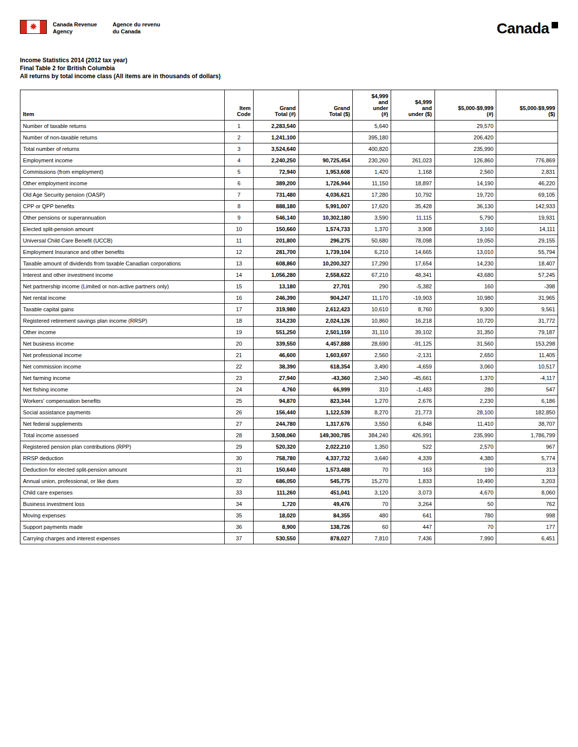Canada Revenue Agence du revenu
Agency du Canada
Canada
Income Statistics 2014 (2012 tax year)
Final Table 2 for British Columbia
All returns by total income class (All items are in thousands of dollars)
| Item | Item Code | Grand Total (#) | Grand Total ($) | $4,999 and under (#) | $4,999 and under ($) | $5,000-$9,999 (#) | $5,000-$9,999 ($) |
| --- | --- | --- | --- | --- | --- | --- | --- |
| Number of taxable returns | 1 | 2,283,540 | | 5,640 | | 29,570 | |
| Number of non-taxable returns | 2 | 1,241,100 | | 395,180 | | 206,420 | |
| Total number of returns | 3 | 3,524,640 | | 400,820 | | 235,990 | |
| Employment income | 4 | 2,240,250 | 90,725,454 | 230,260 | 261,023 | 126,860 | 776,869 |
| Commissions (from employment) | 5 | 72,940 | 1,953,608 | 1,420 | 1,168 | 2,560 | 2,831 |
| Other employment income | 6 | 389,200 | 1,726,944 | 11,150 | 18,897 | 14,190 | 46,220 |
| Old Age Security pension (OASP) | 7 | 731,480 | 4,036,621 | 17,280 | 10,792 | 19,720 | 69,105 |
| CPP or QPP benefits | 8 | 888,180 | 5,991,007 | 17,620 | 35,428 | 36,130 | 142,933 |
| Other pensions or superannuation | 9 | 546,140 | 10,302,180 | 3,590 | 11,115 | 5,790 | 19,931 |
| Elected split-pension amount | 10 | 150,660 | 1,574,733 | 1,370 | 3,908 | 3,160 | 14,111 |
| Universal Child Care Benefit (UCCB) | 11 | 201,800 | 296,275 | 50,680 | 78,098 | 19,050 | 29,155 |
| Employment Insurance and other benefits | 12 | 281,700 | 1,739,104 | 6,210 | 14,665 | 13,010 | 55,794 |
| Taxable amount of dividends from taxable Canadian corporations | 13 | 608,860 | 10,200,327 | 17,290 | 17,654 | 14,230 | 18,407 |
| Interest and other investment income | 14 | 1,056,280 | 2,558,622 | 67,210 | 48,341 | 43,680 | 57,245 |
| Net partnership income (Limited or non-active partners only) | 15 | 13,180 | 27,701 | 290 | -5,382 | 160 | -398 |
| Net rental income | 16 | 246,390 | 904,247 | 11,170 | -19,903 | 10,980 | 31,965 |
| Taxable capital gains | 17 | 319,980 | 2,612,423 | 10,610 | 8,760 | 9,300 | 9,561 |
| Registered retirement savings plan income (RRSP) | 18 | 314,230 | 2,024,126 | 10,860 | 16,218 | 10,720 | 31,772 |
| Other income | 19 | 551,250 | 2,501,159 | 31,110 | 39,102 | 31,350 | 79,187 |
| Net business income | 20 | 339,550 | 4,457,888 | 28,690 | -91,125 | 31,560 | 153,298 |
| Net professional income | 21 | 46,600 | 1,603,697 | 2,560 | -2,131 | 2,650 | 11,405 |
| Net commission income | 22 | 38,390 | 618,354 | 3,490 | -4,659 | 3,060 | 10,517 |
| Net farming income | 23 | 27,940 | -43,360 | 2,340 | -45,661 | 1,370 | -4,117 |
| Net fishing income | 24 | 4,760 | 66,999 | 310 | -1,483 | 280 | 547 |
| Workers' compensation benefits | 25 | 94,870 | 823,344 | 1,270 | 2,676 | 2,230 | 6,186 |
| Social assistance payments | 26 | 156,440 | 1,122,539 | 8,270 | 21,773 | 28,100 | 182,850 |
| Net federal supplements | 27 | 244,780 | 1,317,676 | 3,550 | 6,848 | 11,410 | 38,707 |
| Total income assessed | 28 | 3,508,060 | 149,300,785 | 384,240 | 426,991 | 235,990 | 1,786,799 |
| Registered pension plan contributions (RPP) | 29 | 520,320 | 2,022,210 | 1,350 | 522 | 2,570 | 967 |
| RRSP deduction | 30 | 758,780 | 4,337,732 | 3,640 | 4,339 | 4,380 | 5,774 |
| Deduction for elected split-pension amount | 31 | 150,640 | 1,573,488 | 70 | 163 | 190 | 313 |
| Annual union, professional, or like dues | 32 | 686,050 | 545,775 | 15,270 | 1,833 | 19,490 | 3,203 |
| Child care expenses | 33 | 111,260 | 451,041 | 3,120 | 3,073 | 4,670 | 8,060 |
| Business investment loss | 34 | 1,720 | 49,476 | 70 | 3,264 | 50 | 762 |
| Moving expenses | 35 | 18,020 | 84,355 | 480 | 641 | 780 | 998 |
| Support payments made | 36 | 8,900 | 138,726 | 60 | 447 | 70 | 177 |
| Carrying charges and interest expenses | 37 | 530,550 | 878,027 | 7,810 | 7,436 | 7,990 | 6,451 |